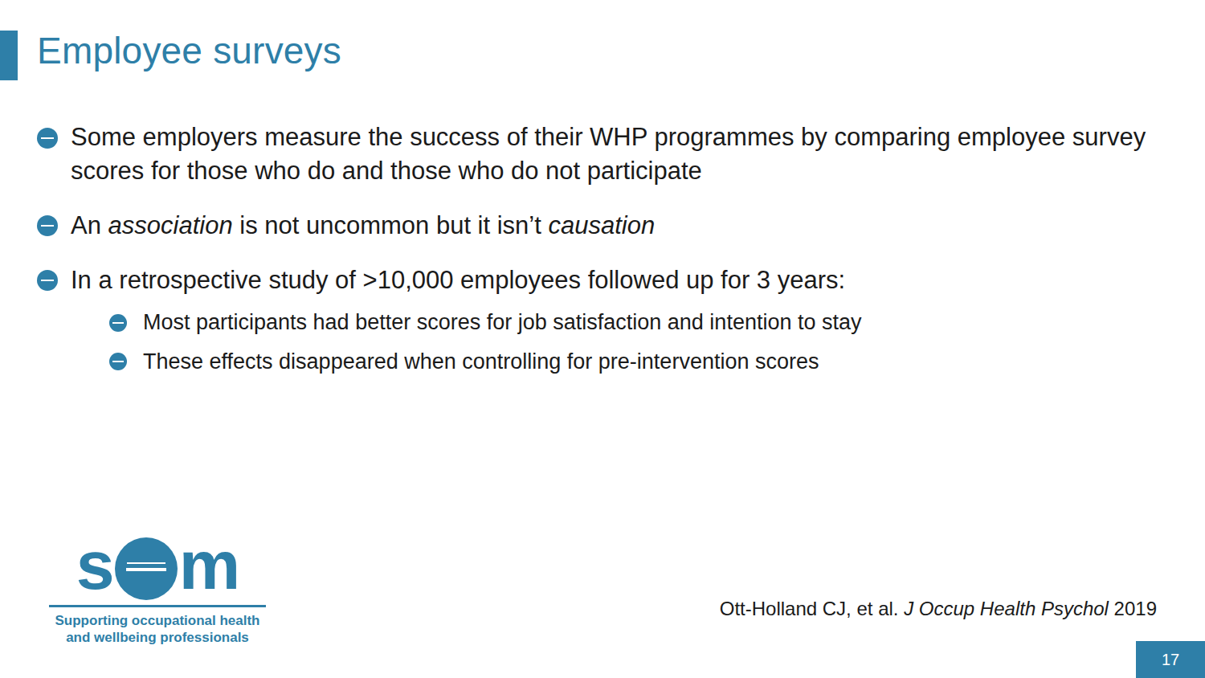Employee surveys
Some employers measure the success of their WHP programmes by comparing employee survey scores for those who do and those who do not participate
An association is not uncommon but it isn’t causation
In a retrospective study of >10,000 employees followed up for 3 years:
Most participants had better scores for job satisfaction and intention to stay
These effects disappeared when controlling for pre-intervention scores
s m
Supporting occupational health
and wellbeing professionals
Ott-Holland CJ, et al. J Occup Health Psychol 2019
17